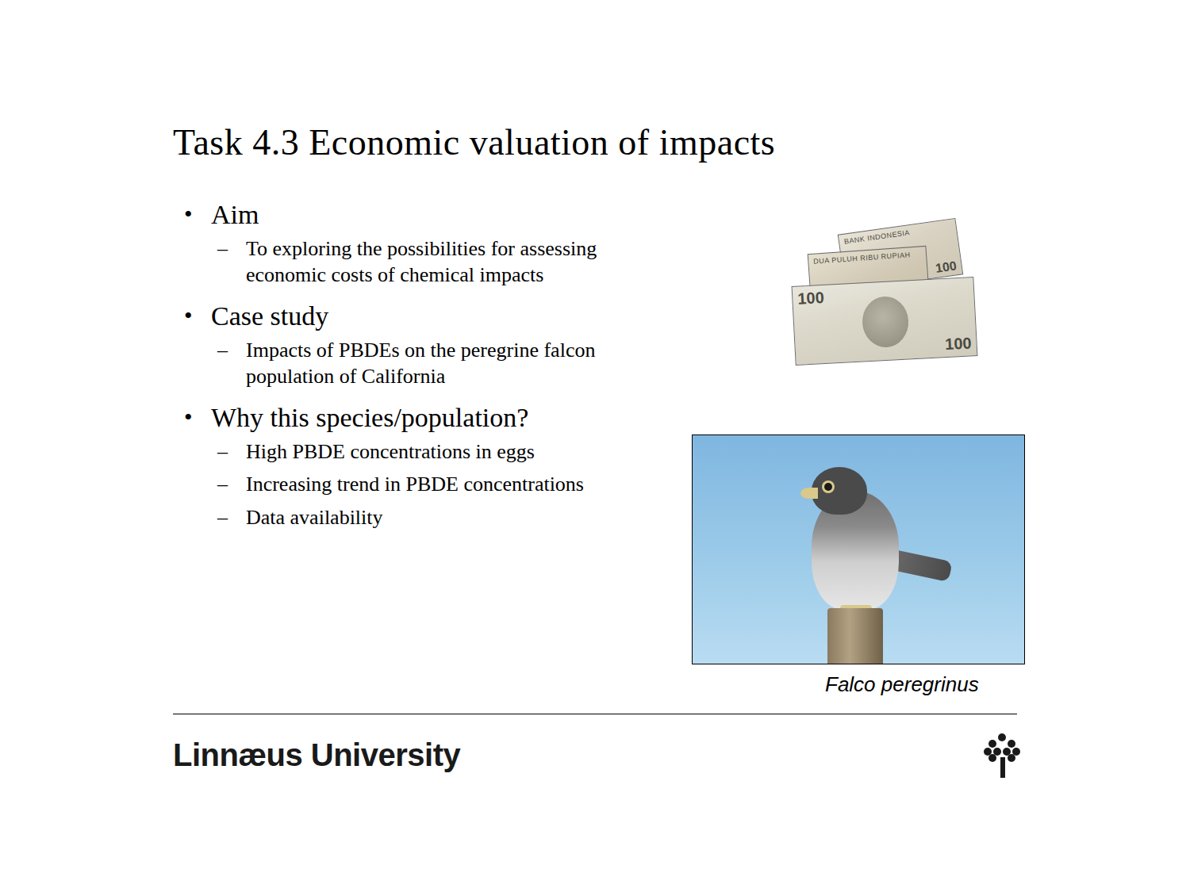Task 4.3 Economic valuation of impacts
•Aim
–To exploring the possibilities for assessing economic costs of chemical impacts
•Case study
–Impacts of PBDEs on the peregrine falcon population of California
•Why this species/population?
–High PBDE concentrations in eggs
–Increasing trend in PBDE concentrations
–Data availability
BANK INDONESIA 100
DUA PULUH RIBU RUPIAH 20000
100
100
Falco peregrinus
Linnæus University